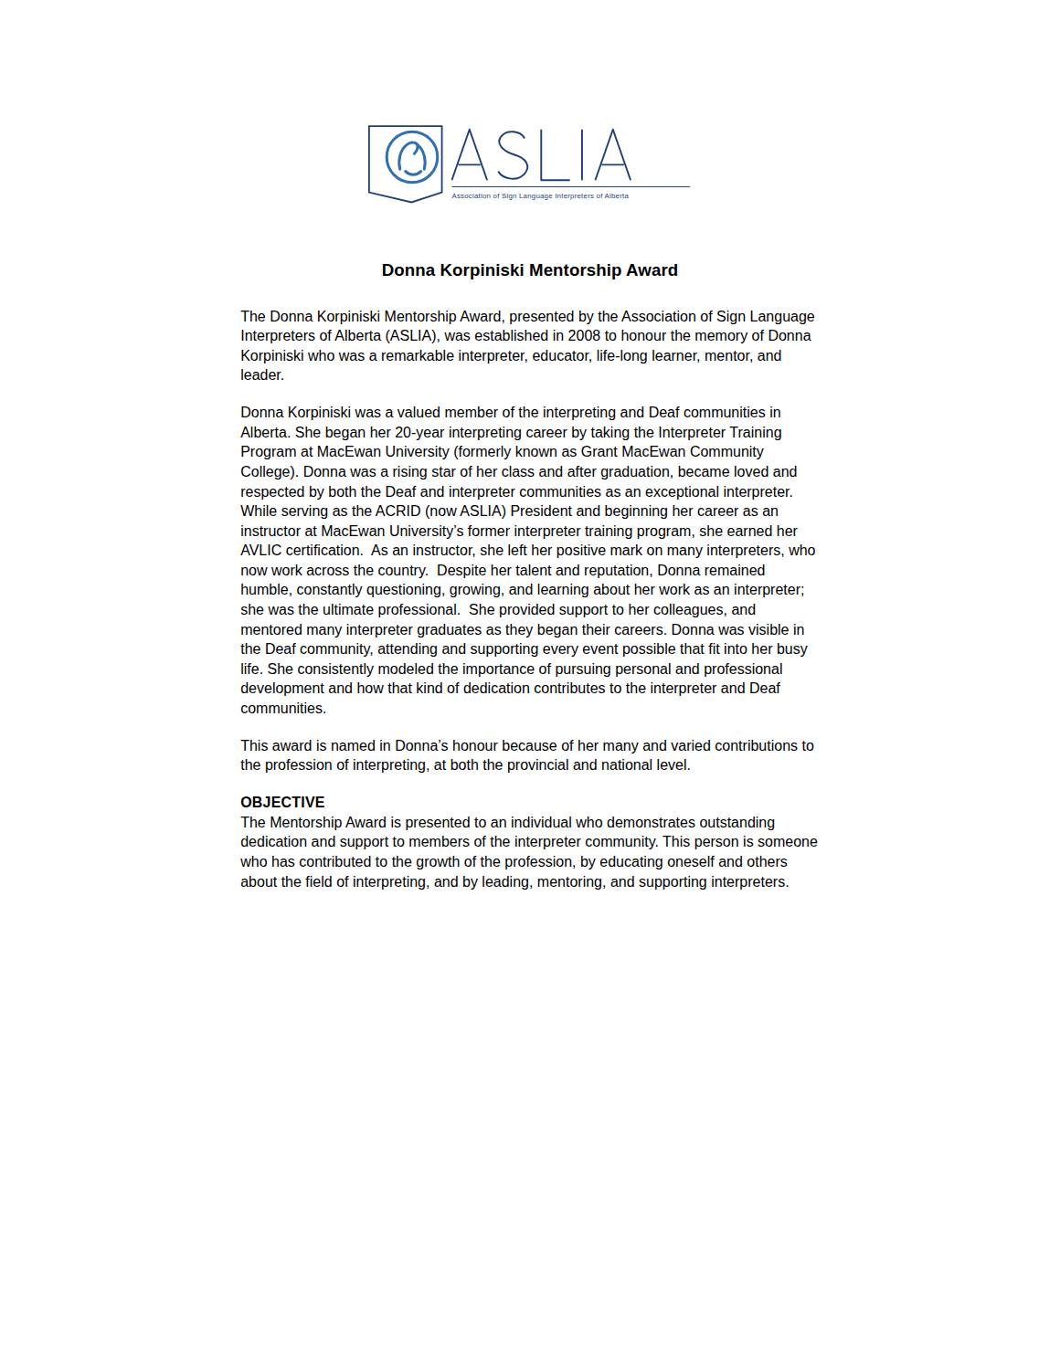Association of Sign Language Interpreters of Alberta
Donna Korpiniski Mentorship Award
The Donna Korpiniski Mentorship Award, presented by the Association of Sign Language Interpreters of Alberta (ASLIA), was established in 2008 to honour the memory of Donna Korpiniski who was a remarkable interpreter, educator, life-long learner, mentor, and leader.
Donna Korpiniski was a valued member of the interpreting and Deaf communities in Alberta. She began her 20-year interpreting career by taking the Interpreter Training Program at MacEwan University (formerly known as Grant MacEwan Community College). Donna was a rising star of her class and after graduation, became loved and respected by both the Deaf and interpreter communities as an exceptional interpreter. While serving as the ACRID (now ASLIA) President and beginning her career as an instructor at MacEwan University’s former interpreter training program, she earned her AVLIC certification. As an instructor, she left her positive mark on many interpreters, who now work across the country. Despite her talent and reputation, Donna remained humble, constantly questioning, growing, and learning about her work as an interpreter; she was the ultimate professional. She provided support to her colleagues, and mentored many interpreter graduates as they began their careers. Donna was visible in the Deaf community, attending and supporting every event possible that fit into her busy life. She consistently modeled the importance of pursuing personal and professional development and how that kind of dedication contributes to the interpreter and Deaf communities.
This award is named in Donna’s honour because of her many and varied contributions to the profession of interpreting, at both the provincial and national level.
Objective
The Mentorship Award is presented to an individual who demonstrates outstanding dedication and support to members of the interpreter community. This person is someone who has contributed to the growth of the profession, by educating oneself and others about the field of interpreting, and by leading, mentoring, and supporting interpreters.